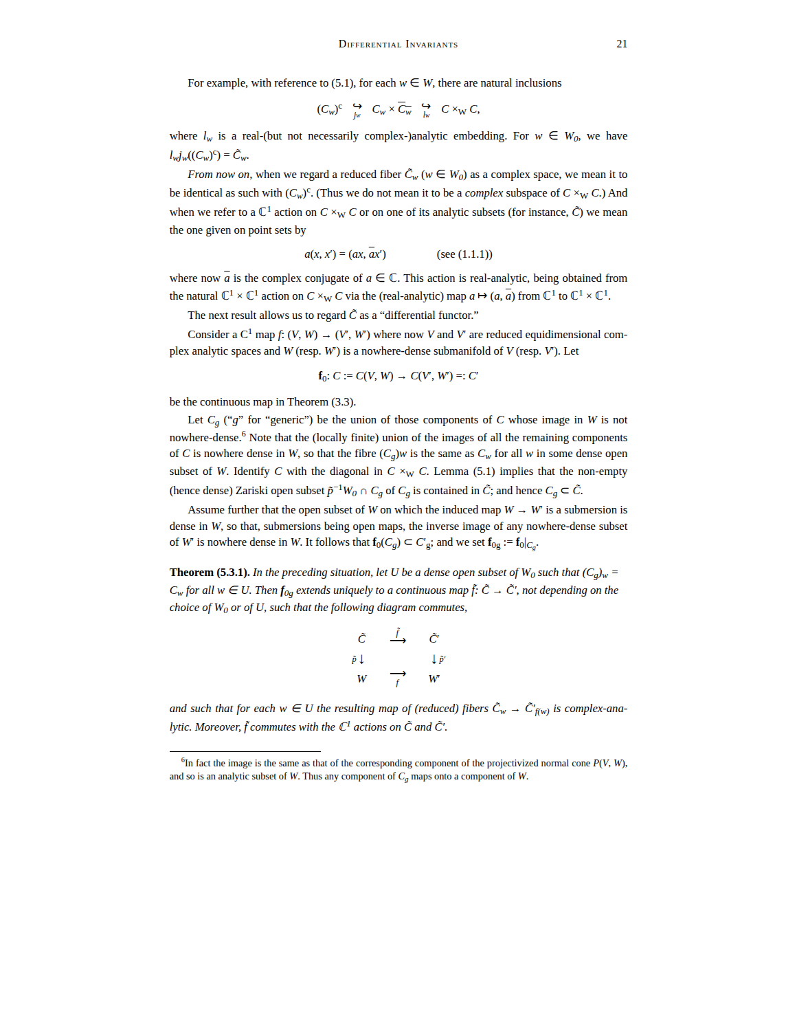Differential Invariants 21
For example, with reference to (5.1), for each w ∈ W, there are natural inclusions
(Cw)c ↪jw Cw × Cw ↪lw C ×W C,
where lw is a real-(but not necessarily complex-)analytic embedding. For w ∈ W0, we have lwjw((Cw)c) = C̃w.
From now on, when we regard a reduced fiber C̃w (w ∈ W0) as a complex space, we mean it to be identical as such with (Cw)c. (Thus we do not mean it to be a complex subspace of C ×W C.) And when we refer to a ℂ1 action on C ×W C or on one of its analytic subsets (for instance, C̃) we mean the one given on point sets by
a(x, x′) = (ax, ax′) (see (1.1.1))
where now a is the complex conjugate of a ∈ ℂ. This action is real-analytic, being obtained from the natural ℂ1 × ℂ1 action on C ×W C via the (real-analytic) map a ↦ (a, a) from ℂ1 to ℂ1 × ℂ1.
The next result allows us to regard C̃ as a “differential functor.”
Consider a C1 map f: (V, W) → (V′, W′) where now V and V′ are reduced equidimensional complex analytic spaces and W (resp. W′) is a nowhere-dense submanifold of V (resp. V′). Let
f 0: C := C(V, W) → C(V′, W′) =: C′
be the continuous map in Theorem (3.3).
Let Cg (“g” for “generic”) be the union of those components of C whose image in W is not nowhere-dense.6 Note that the (locally finite) union of the images of all the remaining components of C is nowhere dense in W, so that the fibre (Cg)w is the same as Cw for all w in some dense open subset of W. Identify C with the diagonal in C ×W C. Lemma (5.1) implies that the non-empty (hence dense) Zariski open subset p̃−1 W0 ∩ Cg of Cg is contained in C̃; and hence Cg ⊂ C̃.
Assume further that the open subset of W on which the induced map W → W′ is a submersion is dense in W, so that, submersions being open maps, the inverse image of any nowhere-dense subset of W′ is nowhere dense in W. It follows that f 0(Cg) ⊂ C′g; and we set f 0g := f 0|Cg.
Theorem (5.3.1). In the preceding situation, let U be a dense open subset of W0 such that (Cg)w = Cw for all w ∈ U. Then f 0g extends uniquely to a continuous map f̃: C̃ → C̃′, not depending on the choice of W0 or of U, such that the following diagram commutes,
| C̃ | f̃ ⟶ | C̃ ′ |
| p̃ ↓ | | ↓ p̃′ |
| W | ⟶ f | W ′ |
and such that for each w ∈ U the resulting map of (reduced) fibers C̃w → C̃′f(w) is complex-analytic. Moreover, f̃ commutes with the ℂ1 actions on C̃ and C̃′.
6In fact the image is the same as that of the corresponding component of the projectivized normal cone P(V, W), and so is an analytic subset of W. Thus any component of Cg maps onto a component of W.